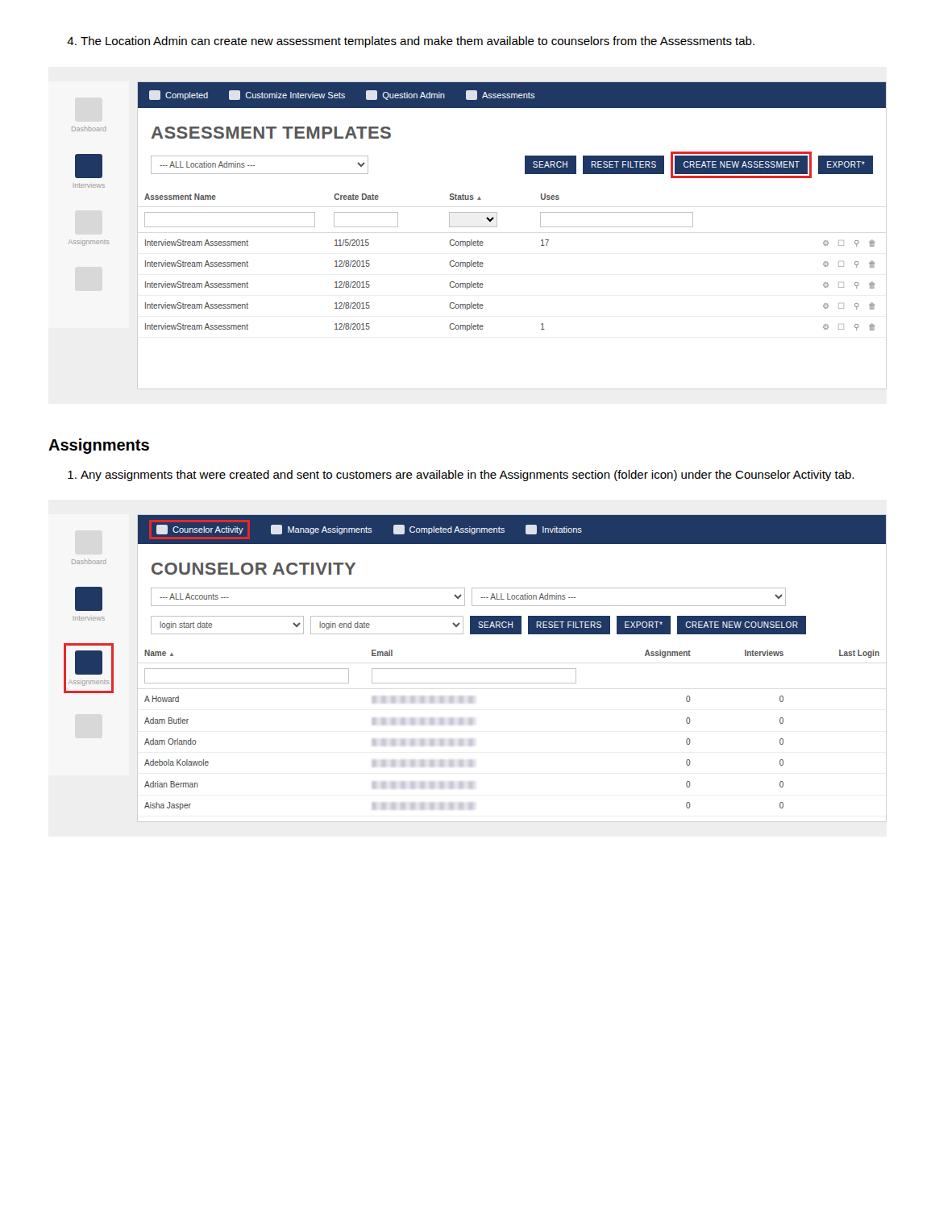The Location Admin can create new assessment templates and make them available to counselors from the Assessments tab.
Dashboard
Interviews
Assignments
Completed Customize Interview Sets Question Admin Assessments
ASSESSMENT TEMPLATES
--- ALL Location Admins --- SEARCH RESET FILTERS CREATE NEW ASSESSMENT EXPORT*
| Assessment Name | Create Date | Status ▲ | Uses | |
| --- | --- | --- | --- | --- |
| InterviewStream Assessment | 11/5/2015 | Complete | 17 | ⚙ ☐ ⚲ 🗑 |
| InterviewStream Assessment | 12/8/2015 | Complete | | ⚙ ☐ ⚲ 🗑 |
| InterviewStream Assessment | 12/8/2015 | Complete | | ⚙ ☐ ⚲ 🗑 |
| InterviewStream Assessment | 12/8/2015 | Complete | | ⚙ ☐ ⚲ 🗑 |
| InterviewStream Assessment | 12/8/2015 | Complete | 1 | ⚙ ☐ ⚲ 🗑 |
Assignments
Any assignments that were created and sent to customers are available in the Assignments section (folder icon) under the Counselor Activity tab.
Dashboard
Interviews
Assignments
Counselor Activity Manage Assignments Completed Assignments Invitations
COUNSELOR ACTIVITY
--- ALL Accounts --- --- ALL Location Admins ---
login start date login end date SEARCH RESET FILTERS EXPORT* CREATE NEW COUNSELOR
| Name ▲ | Email | Assignment | Interviews | Last Login |
| --- | --- | --- | --- | --- |
| A Howard | | 0 | 0 | |
| Adam Butler | | 0 | 0 | |
| Adam Orlando | | 0 | 0 | |
| Adebola Kolawole | | 0 | 0 | |
| Adrian Berman | | 0 | 0 | |
| Aisha Jasper | | 0 | 0 | |